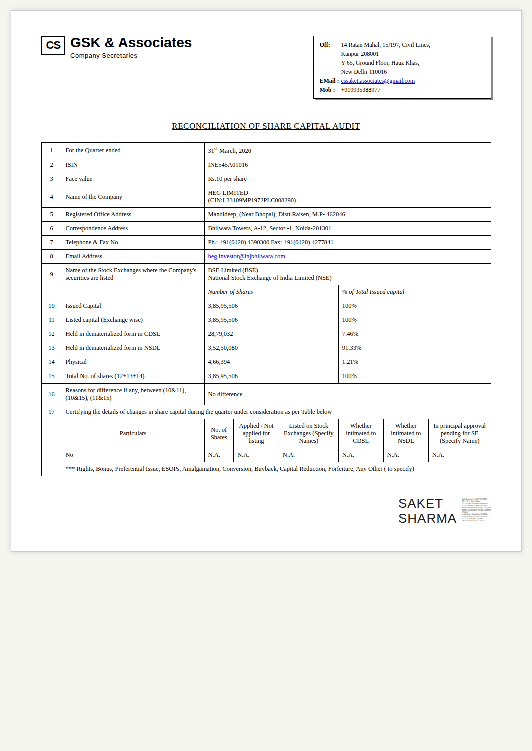CS
GSK & Associates
Company Secretaries
| Off:- | 14 Ratan Mahal, 15/197, Civil Lines, Kanpur-208001 Y-65, Ground Floor, Hauz Khas, New Delhi-110016 |
| EMail : | cssaket.associates@gmail.com |
| Mob :- | +919935388977 |
RECONCILIATION OF SHARE CAPITAL AUDIT
| 1 | For the Quarter ended | 31 st March, 2020 |
| 2 | ISIN | INE545A01016 |
| 3 | Face value | Rs.10 per share |
| 4 | Name of the Company | HEG LIMITED (CIN:L23109MP1972PLC008290) |
| 5 | Registered Office Address | Mandideep, (Near Bhopal), Distt.Raisen, M.P- 462046 |
| 6 | Correspondence Address | Bhilwara Towers, A-12, Sector -1, Noida-201301 |
| 7 | Telephone & Fax No. | Ph.: +91(0120) 4390300 Fax: +91(0120) 4277841 |
| 8 | Email Address | heg.investor@lnjbhilwara.com |
| 9 | Name of the Stock Exchanges where the Company's securities are listed | BSE Limited (BSE) National Stock Exchange of India Limited (NSE) |
| | | Number of Shares | % of Total Issued capital |
| 10 | Issued Capital | 3,85,95,506 | 100% |
| 11 | Listed capital (Exchange wise) | 3,85,95,506 | 100% |
| 12 | Held in dematerialized form in CDSL | 28,79,032 | 7.46% |
| 13 | Held in dematerialized form in NSDL | 3,52,50,080 | 91.33% |
| 14 | Physical | 4,66,394 | 1.21% |
| 15 | Total No. of shares (12+13+14) | 3,85,95,506 | 100% |
| 16 | Reasons for difference if any, between (10&11), (10&15), (11&15) | No difference |
| 17 | Certifying the details of changes in share capital during the quarter under consideration as per Table below |
| | Particulars | No. of Shares | Applied / Not applied for listing | Listed on Stock Exchanges (Specify Names) | Whether intimated to CDSL | Whether intimated to NSDL | In principal approval pending for SE (Specify Name) |
| | No | N.A. | N.A. | N.A. | N.A. | N.A. | N.A. |
| | *** Rights, Bonus, Preferential Issue, ESOPs, Amalgamation, Conversion, Buyback, Capital Reduction, Forfeiture, Any Other ( to specify) |
SAKET
SHARMA
Digitally signed by SAKET SHARMA
DN: c=IN, o=Uttar Pradesh,
2.5.4.20=6268587d9a9d8a295acc6a22d1
95239527b80a8e4a74dcd8507483a1ff12,
postalCode=208001, street=1004, DIVINITY
HOMES APARTMENT TOWER A 2 PERIA
NAGAR,
serialNumber=cbb3aa3e6ea317f4286d4
7599725d2958b177b97b6513b797714a3,
2.5.4.45=, cn=SAKET SHARMA
Date: 2020.05.02 10:49:35 +05'30'